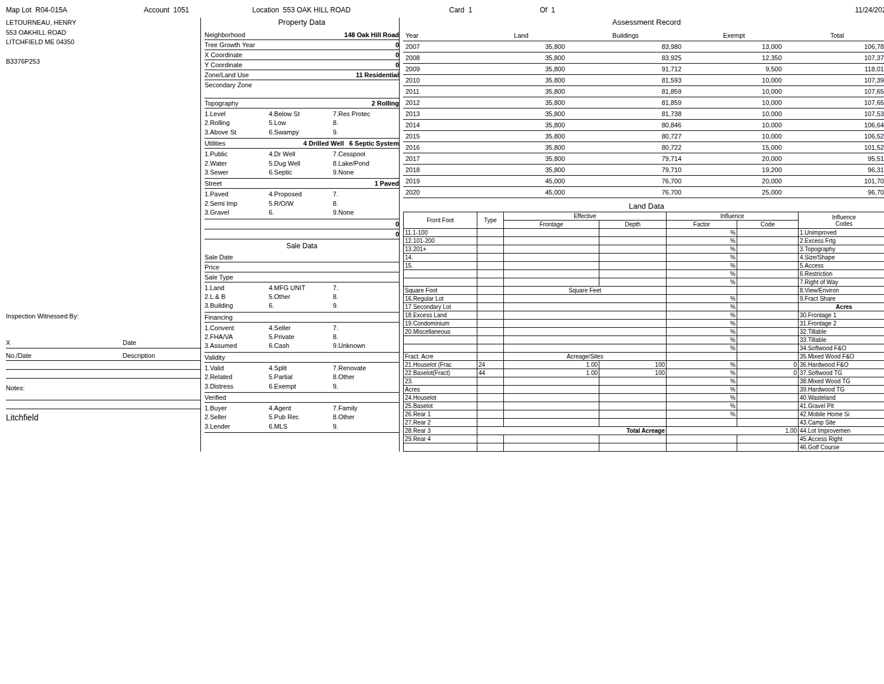Map Lot R04-015A
Account 1051
Location 553 OAK HILL ROAD
Card 1
Of 1
11/24/2020
LETOURNEAU, HENRY
553 OAKHILL ROAD
LITCHFIELD ME 04350
B3376P253
Inspection Witnessed By:
X
Date
No./Date
Description
Notes:
Litchfield
Property Data
Neighborhood
148 Oak Hill Road
Tree Growth Year
0
X Coordinate
0
Y Coordinate
0
Zone/Land Use
11 Residential
Secondary Zone
Topography
2 Rolling
1.Level
4.Below St
7.Res Protec
2.Rolling
5.Low
8.
3.Above St
6.Swampy
9.
Utilities
4 Drilled Well 6 Septic System
1.Public
4.Dr Well
7.Cesspool
2.Water
5.Dug Well
8.Lake/Pond
3.Sewer
6.Septic
9.None
Street
1 Paved
1.Paved
4.Proposed
7.
2.Semi Imp
5.R/O/W
8.
3.Gravel
6.
9.None
0
0
Sale Data
Sale Date
Price
Sale Type
1.Land
4.MFG UNIT
7.
2.L & B
5.Other
8.
3.Building
6.
9.
Financing
1.Convent
4.Seller
7.
2.FHA/VA
5.Private
8.
3.Assumed
6.Cash
9.Unknown
Validity
1.Valid
4.Split
7.Renovate
2.Related
5.Partial
8.Other
3.Distress
6.Exempt
9.
Verified
1.Buyer
4.Agent
7.Family
2.Seller
5.Pub Rec
8.Other
3.Lender
6.MLS
9.
Assessment Record
| Year | Land | Buildings | Exempt | Total |
| --- | --- | --- | --- | --- |
| 2007 | 35,800 | 83,980 | 13,000 | 106,780 |
| 2008 | 35,800 | 83,925 | 12,350 | 107,375 |
| 2009 | 35,800 | 91,712 | 9,500 | 118,012 |
| 2010 | 35,800 | 81,593 | 10,000 | 107,393 |
| 2011 | 35,800 | 81,859 | 10,000 | 107,659 |
| 2012 | 35,800 | 81,859 | 10,000 | 107,659 |
| 2013 | 35,800 | 81,738 | 10,000 | 107,538 |
| 2014 | 35,800 | 80,846 | 10,000 | 106,646 |
| 2015 | 35,800 | 80,727 | 10,000 | 106,527 |
| 2016 | 35,800 | 80,722 | 15,000 | 101,522 |
| 2017 | 35,800 | 79,714 | 20,000 | 95,514 |
| 2018 | 35,800 | 79,710 | 19,200 | 96,310 |
| 2019 | 45,000 | 76,700 | 20,000 | 101,700 |
| 2020 | 45,000 | 76,700 | 25,000 | 96,700 |
Land Data
| Front Foot | Type | Effective | Influence | Influence Codes |
| --- | --- | --- | --- | --- |
| Frontage | Depth | Factor | Code |
| 11.1-100 | | | | % | | 1.Unimproved |
| 12.101-200 | | | | % | | 2.Excess Frtg |
| 13.201+ | | | | % | | 3.Topography |
| 14. | | | | % | | 4.Size/Shape |
| 15. | | | | % | | 5.Access |
| | | | | % | | 6.Restriction |
| | | | | % | | 7.Right of Way |
| Square Foot | | Square Feet | | | 8.View/Environ |
| 16.Regular Lot | | | % | | 9.Fract Share |
| 17.Secondary Lot | | | % | | Acres |
| 18.Excess Land | | | % | | 30.Frontage 1 |
| 19.Condominium | | | % | | 31.Frontage 2 |
| 20.Miscellaneous | | | % | | 32.Tillable |
| | | | % | | 33.Tillable |
| | | | % | | 34.Softwood F&O |
| Fract. Acre | | Acreage/Sites | | | 35.Mixed Wood F&O |
| 21.Houselot (Frac | 24 | 1.00 | 100 | % | 0 | 36.Hardwood F&O |
| 22.Baselot(Fract) | 44 | 1.00 | 100 | % | 0 | 37.Softwood TG |
| 23. | | | | % | | 38.Mixed Wood TG |
| Acres | | | | % | | 39.Hardwood TG |
| 24.Houselot | | | | % | | 40.Wasteland |
| 25.Baselot | | | | % | | 41.Gravel Pit |
| 26.Rear 1 | | | | % | | 42.Mobile Home Si |
| 27.Rear 2 | | | | | | 43.Camp Site |
| 28.Rear 3 | Total Acreage | 1.00 | 44.Lot Improvemen |
| 29.Rear 4 | | | | | | 45.Access Right |
| | | | | | | 46.Golf Course |